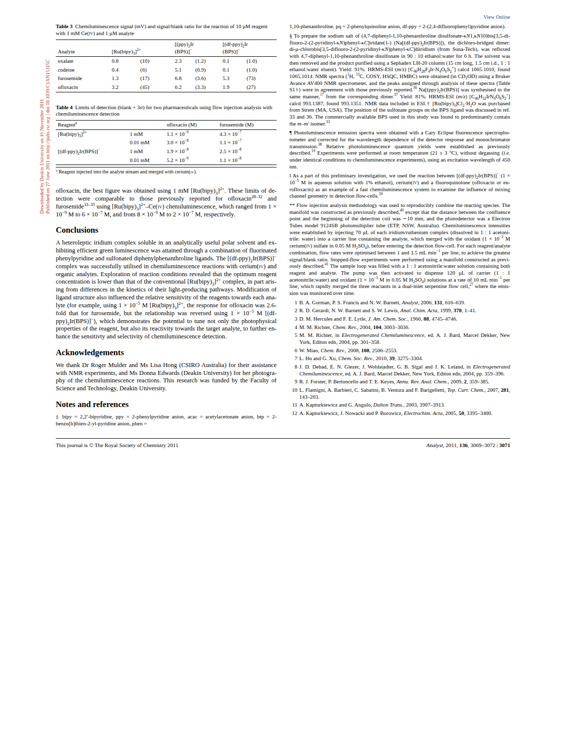View Online
Downloaded by Deakin University on 16 November 2011
Published on 27 June 2011 on http://pubs.rsc.org | doi:10.1039/C1AN15315C
Table 3 Chemiluminescence signal (mV) and signal/blank ratio for the reaction of 10 μM reagent with 1 mM Ce(iv) and 1 μM analyte
| | | [(ppy) 2 Ir | [(df-ppy) 2 Ir |
| --- | --- | --- | --- |
| Analyte | [Ru(bipy) 3 ] 2+ | (BPS)] − | (BPS)] − |
| oxalate | 0.8 | (10) | 2.3 | (1.2) | 0.1 | (1.0) |
| codeine | 0.4 | (6) | 5.1 | (0.9) | 0.1 | (1.0) |
| furosemide | 1.3 | (17) | 6.8 | (3.6) | 5.3 | (73) |
| ofloxacin | 3.2 | (45) | 6.2 | (3.3) | 1.9 | (27) |
Table 4 Limits of detection (blank + 3σ) for two pharmaceuticals using flow injection analysis with chemiluminescence detection
| Reagent a | | ofloxacin (M) | furosemide (M) |
| --- | --- | --- | --- |
| [Ru(bipy) 3 ] 2+ | 1 mM | 1.1 × 10 −9 | 4.3 × 10 −7 |
| | 0.01 mM | 3.0 × 10 −8 | 1.1 × 10 −7 |
| [(df-ppy) 2 Ir(BPS)] − | 1 mM | 1.9 × 10 −8 | 2.5 × 10 −8 |
| | 0.01 mM | 5.2 × 10 −9 | 1.1 × 10 −8 |
a Reagent injected into the analyte stream and merged with cerium(iv).
ofloxacin, the best figure was obtained using 1 mM [Ru(bipy)3]2+. These limits of detection were comparable to those previously reported for ofloxacin28–32 and furosemide33–35 using [Ru(bipy)3]2+–Ce(iv) chemiluminescence, which ranged from 1 × 10−9 M to 6 × 10−7 M, and from 8 × 10−9 M to 2 × 10−7 M, respectively.
Conclusions
A heteroleptic iridium complex soluble in an analytically useful polar solvent and exhibiting efficient green luminescence was attained through a combination of fluorinated phenylpyridine and sulfonated diphenylphenanthroline ligands. The [(df-ppy)2Ir(BPS)]− complex was successfully utilised in chemiluminescence reactions with cerium(iv) and organic analytes. Exploration of reaction conditions revealed that the optimum reagent concentration is lower than that of the conventional [Ru(bipy)3]2+ complex, in part arising from differences in the kinetics of their light-producing pathways. Modification of ligand structure also influenced the relative sensitivity of the reagents towards each analyte (for example, using 1 × 10−5 M [Ru(bipy)3]2+, the response for ofloxacin was 2.6-fold that for furosemide, but the relationship was reversed using 1 × 10−5 M [(df-ppy)2Ir(BPS)]−), which demonstrates the potential to tune not only the photophysical properties of the reagent, but also its reactivity towards the target analyte, to further enhance the sensitivty and selectivity of chemiluminescence detection.
Acknowledgements
We thank Dr Roger Mulder and Ms Lisa Hong (CSIRO Australia) for their assistance with NMR experiments, and Ms Donna Edwards (Deakin University) for her photography of the chemiluminescence reactions. This research was funded by the Faculty of Science and Technology, Deakin University.
Notes and references
‡ bipy = 2,2′-bipyridine, ppy = 2-phenylpyridine anion, acac = acetylacetonate anion, btp = 2-benzo[b]thien-2-yl-pyridine anion, phen =
1,10-phenanthroline, pq = 2-phenylquinoline anion, df-ppy = 2-(2,4-difluorophenyl)pyridine anion).
§ To prepare the sodium salt of (4,7-diphenyl-1,10-phenanthroline disulfonate-κN1,κN10)bis[3,5-difluoro-2-(2-pyridinyl-κN)phenyl-κC]iridate(1-) (Na[(df-ppy)2Ir(BPS)]), the dichloro-bridged dimer: di-μ-chlorobis[3,5-difluoro-2-(2-pyridinyl-κN)phenyl-κC]diiridium (from Suna-Tech), was refluxed with 4,7-diphenyl-1,10-phenanthroline disulfonate in 90 : 10 ethanol:water for 6 h. The solvent was then removed and the product purified using a Sephadex LH-20 column (15 cm long, 1.5 cm i.d., 1 : 1 ethanol:water eluent). Yield: 91%. HRMS-ESI (m/z) [C46H28F4Ir-N4O6S2+] calcd 1065.1010, found 1065.1014. NMR spectra (1H, 13C, COSY, HSQC, HMBC) were obtained (in CD3OD) using a Bruker Avance AV400 NMR spectrometer, and the peaks assigned through analysis of these spectra (Table S1†) were in agreement with those previously reported.36 Na[(ppy)2Ir(BPS)] was synthesised in the same manner,17 from the corresponding dimer.37 Yield: 81%. HRMS-ESI (m/z) [C46H32IrN4O6S2+] calcd 993.1387, found 993.1351. NMR data included in ESI.† [Ru(bipy)3]Cl2·H2O was purchased from Strem (MA, USA). The position of the sulfonate groups on the BPS ligand was discussed in ref. 33 and 36. The commercially available BPS used in this study was found to predominantly contain the m–m′ isomer.33
¶ Photoluminescence emission spectra were obtained with a Cary Eclipse fluorescence spectrophotometer and corrected for the wavelength dependence of the detector response and monochromator transmission.38 Relative photoluminescence quantum yields were established as previously described.19 Experiments were performed at room temperature (21 ± 3 °C), without degassing (i.e. under identical conditions to chemiluminescence experiments), using an excitation wavelength of 450 nm.
‖ As a part of this preliminary investigation, we used the reaction between [(df-ppy)2Ir(BPS)]− (1 × 10−5 M in aqueous solution with 1% ethanol), cerium(iv) and a fluoroquinolone (ofloxacin or enrofloxacin) as an example of a fast chemiluminescence system to examine the influence of mixing channel geometry in detection flow-cells.39
** Flow injection analysis methodology was used to reproducibly combine the reacting species. The manifold was constructed as previously described,40 except that the distance between the confluence point and the beginning of the detection coil was ∼10 mm, and the photodetector was a Electron Tubes model 9124SB photomultiplier tube (ETP, NSW, Australia). Chemiluminescence intensities were established by injecting 70 μL of each iridium/ruthenium complex (dissolved in 1 : 1 acetonitrile: water) into a carrier line containing the analyte, which merged with the oxidant (1 × 10−3 M cerium(iv) sulfate in 0.05 M H2SO4), before entering the detection flow-cell. For each reagent/analyte combination, flow rates were optimised between 1 and 3.5 mL min−1 per line, to achieve the greatest signal/blank ratio. Stopped-flow experiments were performed using a manifold constructed as previously described.41 The sample loop was filled with a 1 : 1 acetonitrile:water solution containing both reagent and analyte. The pump was then activated to dispense 120 μL of carrier (1 : 1 acetonitrile:water) and oxidant (1 × 10−3 M in 0.05 M H2SO4) solutions at a rate of 10 mL min−1 per line, which rapidly merged the three reactants in a dual-inlet serpentine flow cell,27 where the emission was monitored over time.
B. A. Gorman, P. S. Francis and N. W. Barnett, Analyst, 2006, 131, 616–639.
R. D. Gerardi, N. W. Barnett and S. W. Lewis, Anal. Chim. Acta, 1999, 378, 1–41.
D. M. Hercules and F. E. Lytle, J. Am. Chem. Soc., 1966, 88, 4745–4746.
M. M. Richter, Chem. Rev., 2004, 104, 3003–3036.
M. M. Richter, in Electrogenerated Chemiluminescence, ed. A. J. Bard, Marcel Dekker, New York, Editon edn, 2004, pp. 301–358.
W. Miao, Chem. Rev., 2008, 108, 2506–2553.
L. Hu and G. Xu, Chem. Soc. Rev., 2010, 39, 3275–3304.
J. D. Debad, E. N. Glezer, J. Wohlstadter, G. B. Sigal and J. K. Leland, in Electrogenerated Chemiluminescence, ed. A. J. Bard, Marcel Dekker, New York, Editon edn, 2004, pp. 359–396.
R. J. Forster, P. Bertoncello and T. E. Keyes, Annu. Rev. Anal. Chem., 2009, 2, 359–385.
L. Flamigni, A. Barbieri, C. Sabatini, B. Ventura and F. Barigelletti, Top. Curr. Chem., 2007, 281, 143–203.
A. Kapturkiewicz and G. Angulo, Dalton Trans., 2003, 3907–3913.
A. Kapturkiewicz, J. Nowacki and P. Borowicz, Electrochim. Acta, 2005, 50, 3395–3400.
This journal is © The Royal Society of Chemistry 2011
Analyst, 2011, 136, 3069–3072 | 3071